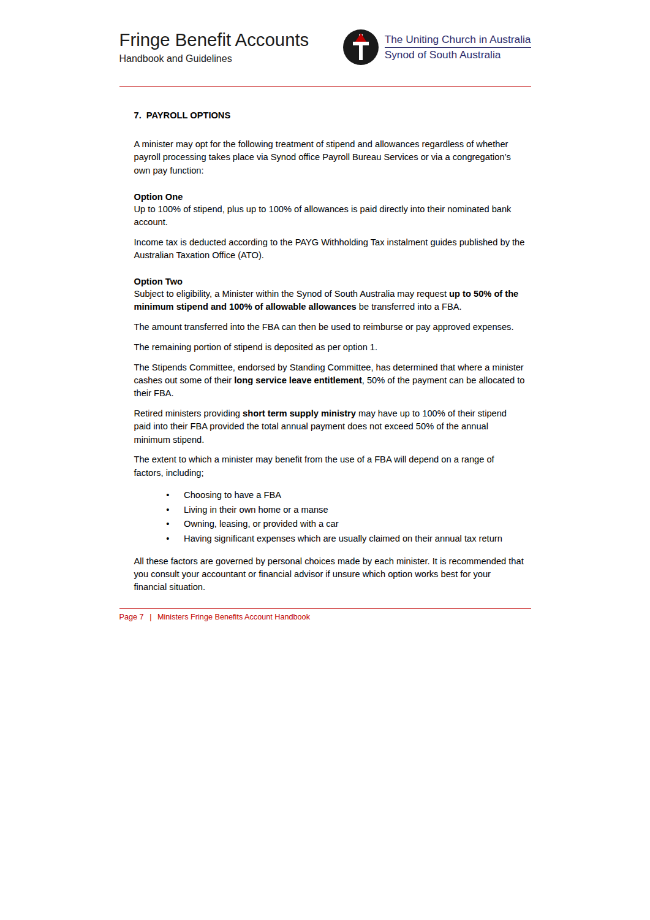Fringe Benefit Accounts
Handbook and Guidelines
The Uniting Church in Australia
Synod of South Australia
7. PAYROLL OPTIONS
A minister may opt for the following treatment of stipend and allowances regardless of whether payroll processing takes place via Synod office Payroll Bureau Services or via a congregation’s own pay function:
Option One
Up to 100% of stipend, plus up to 100% of allowances is paid directly into their nominated bank account.
Income tax is deducted according to the PAYG Withholding Tax instalment guides published by the Australian Taxation Office (ATO).
Option Two
Subject to eligibility, a Minister within the Synod of South Australia may request up to 50% of the minimum stipend and 100% of allowable allowances be transferred into a FBA.
The amount transferred into the FBA can then be used to reimburse or pay approved expenses.
The remaining portion of stipend is deposited as per option 1.
The Stipends Committee, endorsed by Standing Committee, has determined that where a minister cashes out some of their long service leave entitlement, 50% of the payment can be allocated to their FBA.
Retired ministers providing short term supply ministry may have up to 100% of their stipend paid into their FBA provided the total annual payment does not exceed 50% of the annual minimum stipend.
The extent to which a minister may benefit from the use of a FBA will depend on a range of factors, including;
Choosing to have a FBA
Living in their own home or a manse
Owning, leasing, or provided with a car
Having significant expenses which are usually claimed on their annual tax return
All these factors are governed by personal choices made by each minister. It is recommended that you consult your accountant or financial advisor if unsure which option works best for your financial situation.
Page 7 | Ministers Fringe Benefits Account Handbook